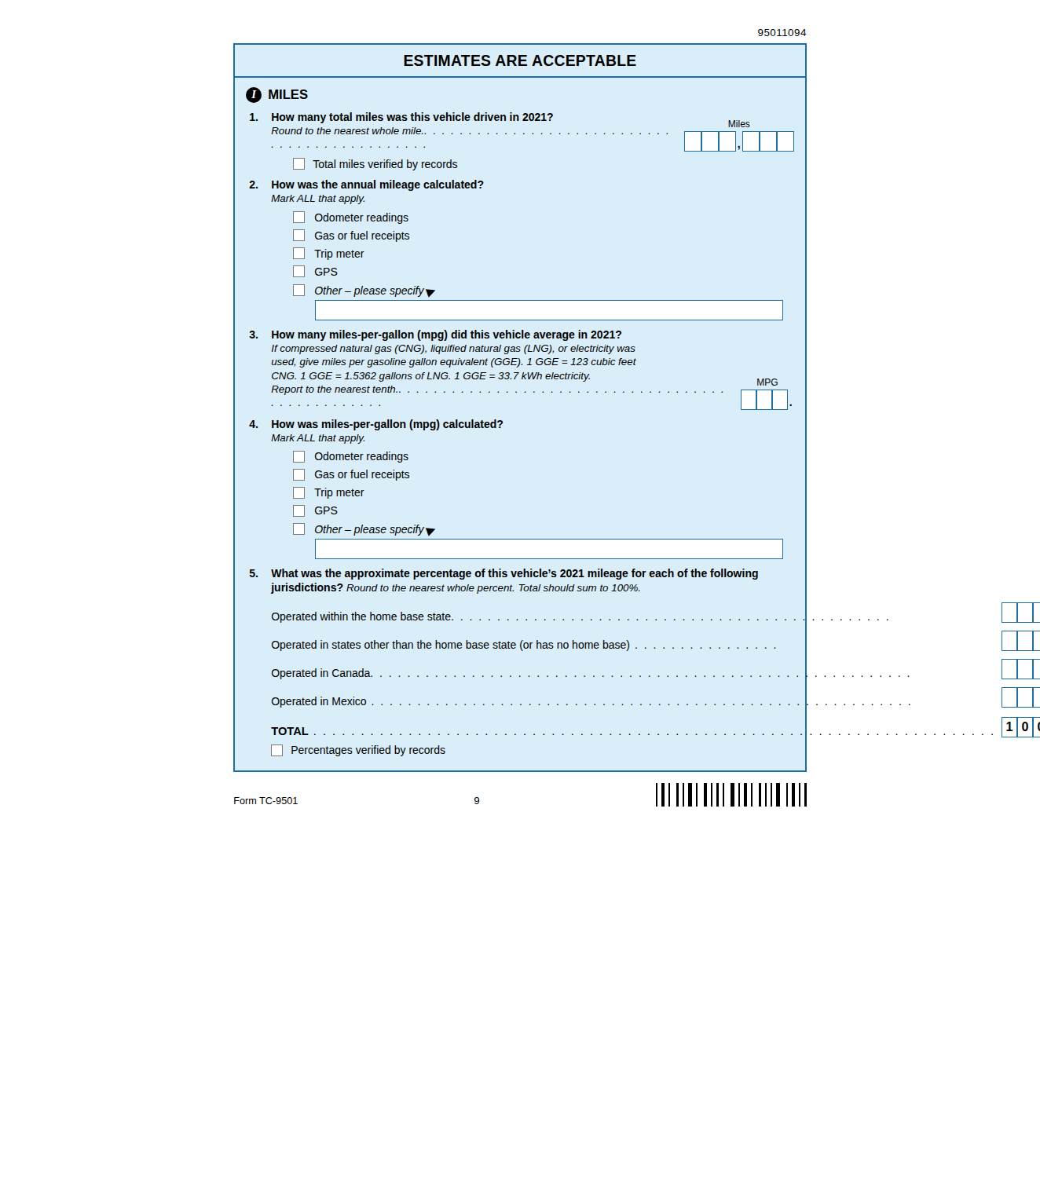95011094
ESTIMATES ARE ACCEPTABLE
I MILES
1.
How many total miles was this vehicle driven in 2021?
Round to the nearest whole mile.. . . . . . . . . . . . . . . . . . . . . . . . . . . . . . . . . . . . . . . . . . . . . .
Miles
,
Total miles verified by records
2.
How was the annual mileage calculated?
Mark ALL that apply.
Odometer readings
Gas or fuel receipts
Trip meter
GPS
Other – please specify ▶
3.
How many miles-per-gallon (mpg) did this vehicle average in 2021?
If compressed natural gas (CNG), liquified natural gas (LNG), or electricity was
used, give miles per gasoline gallon equivalent (GGE). 1 GGE = 123 cubic feet
CNG. 1 GGE = 1.5362 gallons of LNG. 1 GGE = 33.7 kWh electricity.
Report to the nearest tenth.. . . . . . . . . . . . . . . . . . . . . . . . . . . . . . . . . . . . . . . . . . . . . . . . . .
MPG
.
4.
How was miles-per-gallon (mpg) calculated?
Mark ALL that apply.
Odometer readings
Gas or fuel receipts
Trip meter
GPS
Other – please specify ▶
5.
What was the approximate percentage of this vehicle’s 2021 mileage for each of the following
jurisdictions? Round to the nearest whole percent. Total should sum to 100%.
Operated within the home base state. . . . . . . . . . . . . . . . . . . . . . . . . . . . . . . . . . . . . . . . . . . . . . . .
%
Operated in states other than the home base state (or has no home base) . . . . . . . . . . . . . . . .
%
Operated in Canada. . . . . . . . . . . . . . . . . . . . . . . . . . . . . . . . . . . . . . . . . . . . . . . . . . . . . . . . . . .
%
Operated in Mexico . . . . . . . . . . . . . . . . . . . . . . . . . . . . . . . . . . . . . . . . . . . . . . . . . . . . . . . . . . .
%
TOTAL . . . . . . . . . . . . . . . . . . . . . . . . . . . . . . . . . . . . . . . . . . . . . . . . . . . . . . . . . . . . . . . . . . . . . . . .
1
0
0
%
Percentages verified by records
Form TC-9501
9